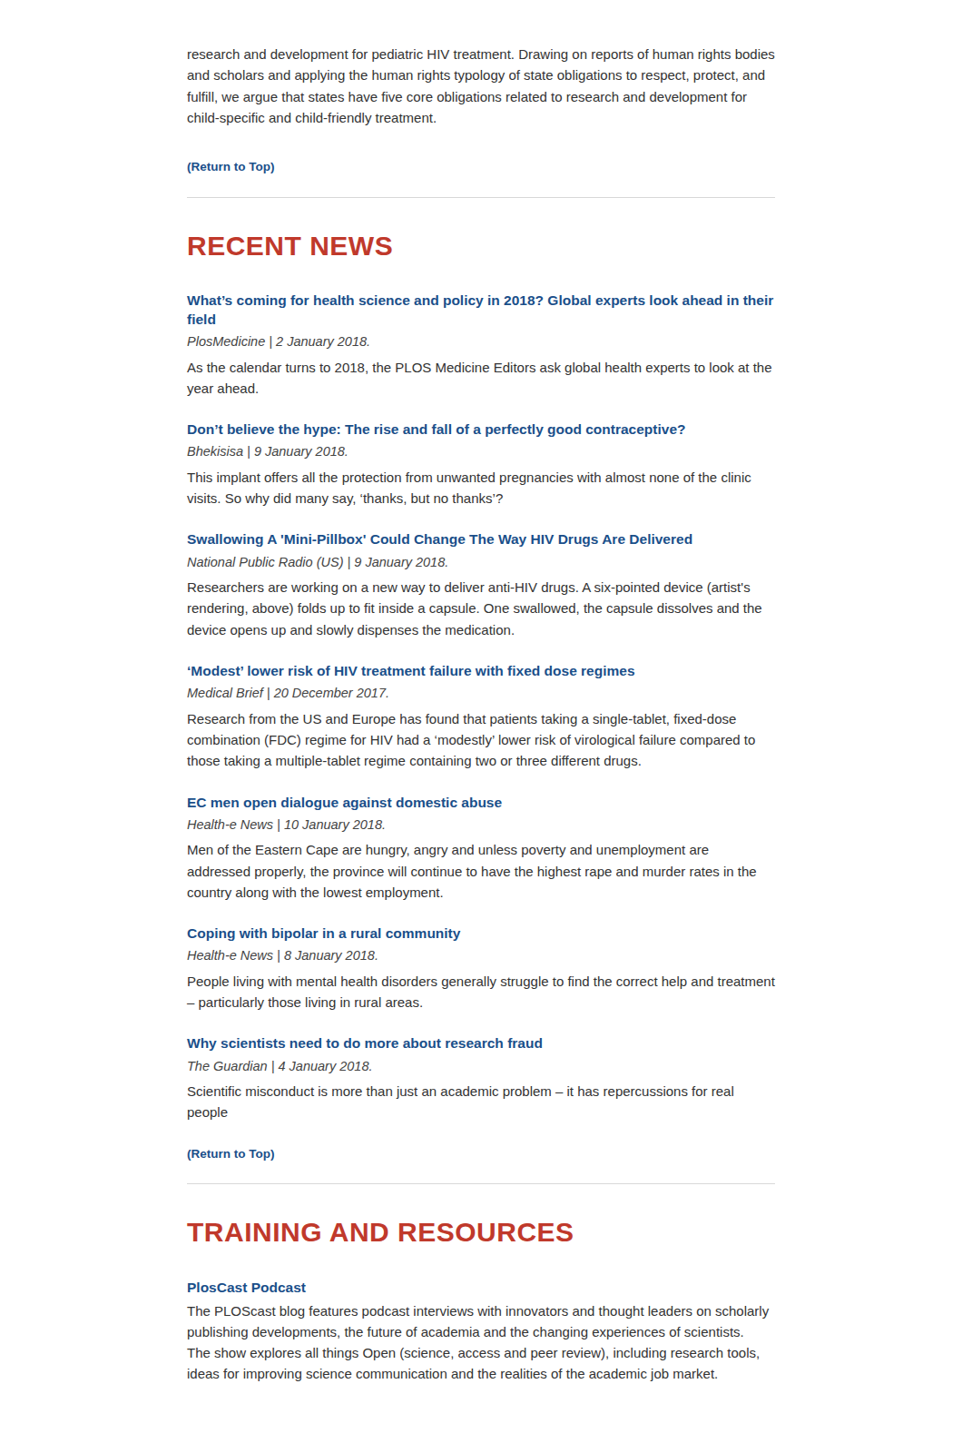research and development for pediatric HIV treatment. Drawing on reports of human rights bodies and scholars and applying the human rights typology of state obligations to respect, protect, and fulfill, we argue that states have five core obligations related to research and development for child-specific and child-friendly treatment.
(Return to Top)
RECENT NEWS
What’s coming for health science and policy in 2018? Global experts look ahead in their field
PlosMedicine | 2 January 2018.
As the calendar turns to 2018, the PLOS Medicine Editors ask global health experts to look at the year ahead.
Don’t believe the hype: The rise and fall of a perfectly good contraceptive?
Bhekisisa | 9 January 2018.
This implant offers all the protection from unwanted pregnancies with almost none of the clinic visits. So why did many say, ‘thanks, but no thanks’?
Swallowing A 'Mini-Pillbox' Could Change The Way HIV Drugs Are Delivered
National Public Radio (US) | 9 January 2018.
Researchers are working on a new way to deliver anti-HIV drugs. A six-pointed device (artist's rendering, above) folds up to fit inside a capsule. One swallowed, the capsule dissolves and the device opens up and slowly dispenses the medication.
‘Modest’ lower risk of HIV treatment failure with fixed dose regimes
Medical Brief | 20 December 2017.
Research from the US and Europe has found that patients taking a single-tablet, fixed-dose combination (FDC) regime for HIV had a ‘modestly’ lower risk of virological failure compared to those taking a multiple-tablet regime containing two or three different drugs.
EC men open dialogue against domestic abuse
Health-e News | 10 January 2018.
Men of the Eastern Cape are hungry, angry and unless poverty and unemployment are addressed properly, the province will continue to have the highest rape and murder rates in the country along with the lowest employment.
Coping with bipolar in a rural community
Health-e News | 8 January 2018.
People living with mental health disorders generally struggle to find the correct help and treatment – particularly those living in rural areas.
Why scientists need to do more about research fraud
The Guardian | 4 January 2018.
Scientific misconduct is more than just an academic problem – it has repercussions for real people
(Return to Top)
TRAINING AND RESOURCES
PlosCast Podcast
The PLOScast blog features podcast interviews with innovators and thought leaders on scholarly publishing developments, the future of academia and the changing experiences of scientists.
The show explores all things Open (science, access and peer review), including research tools, ideas for improving science communication and the realities of the academic job market.